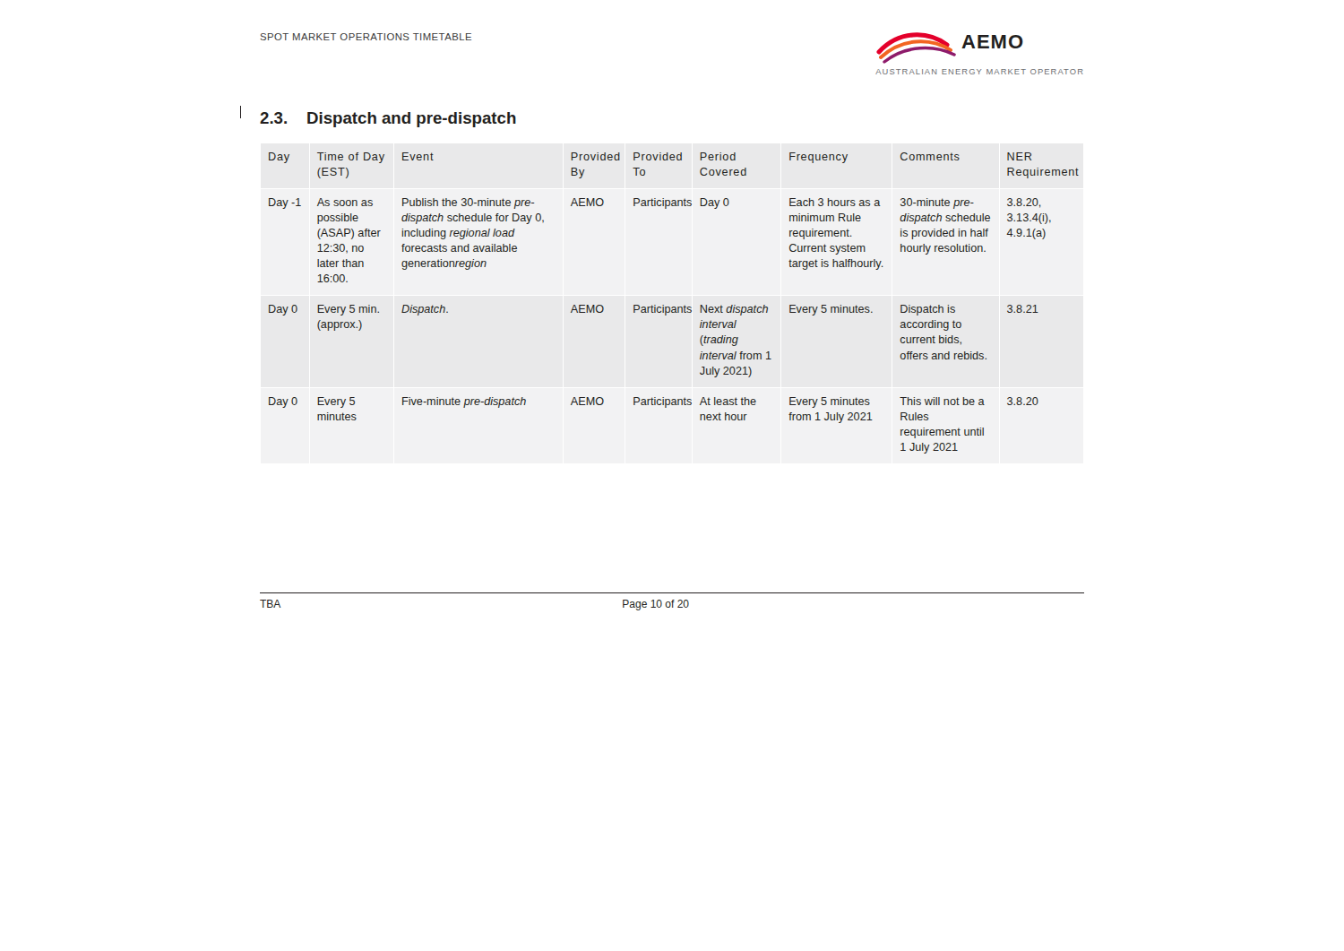Spot Market Operations Timetable
AEMO
Australian Energy Market Operator
2.3. Dispatch and pre-dispatch
| Day | Time of Day (EST) | Event | Provided By | Provided To | Period Covered | Frequency | Comments | NER Requirement |
| --- | --- | --- | --- | --- | --- | --- | --- | --- |
| Day -1 | As soon as possible (ASAP) after 12:30, no later than 16:00. | Publish the 30-minute pre-dispatch schedule for Day 0, including regional load forecasts and available generation region | AEMO | Participants | Day 0 | Each 3 hours as a minimum Rule requirement. Current system target is halfhourly. | 30-minute pre-dispatch schedule is provided in half hourly resolution. | 3.8.20, 3.13.4(i), 4.9.1(a) |
| Day 0 | Every 5 min. (approx.) | Dispatch . | AEMO | Participants | Next dispatch interval ( trading interval from 1 July 2021) | Every 5 minutes. | Dispatch is according to current bids, offers and rebids. | 3.8.21 |
| Day 0 | Every 5 minutes | Five-minute pre-dispatch | AEMO | Participants | At least the next hour | Every 5 minutes from 1 July 2021 | This will not be a Rules requirement until 1 July 2021 | 3.8.20 |
TBA
Page 10 of 20